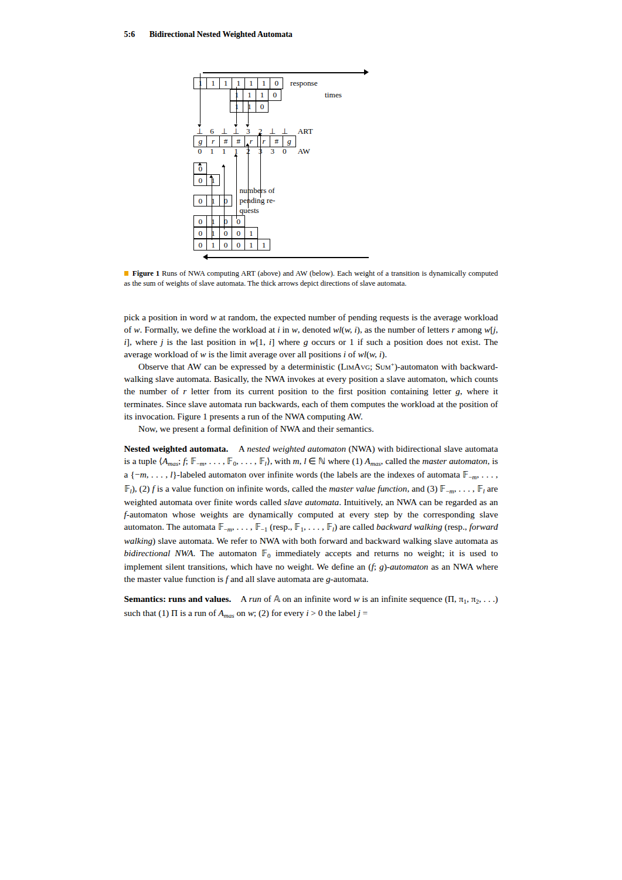5:6 Bidirectional Nested Weighted Automata
| 1 | 1 | 1 | 1 | 1 | 1 | 0 |
response
| 1 | 1 | 1 | 0 |
times
| 1 | 1 | 0 |
⊥ 6 ⊥ ⊥ 3 2 ⊥ ⊥ ART
| g | r | # | # | r | r | # | g |
0 1 1 1 2 3 3 0 AW
| 0 |
| 0 | 1 |
| 0 | 1 | 0 |
numbers of
pending re-
quests
| 0 | 1 | 0 | 0 |
| 0 | 1 | 0 | 0 | 1 |
| 0 | 1 | 0 | 0 | 1 | 1 |
Figure 1 Runs of NWA computing ART (above) and AW (below). Each weight of a transition is dynamically computed as the sum of weights of slave automata. The thick arrows depict directions of slave automata.
pick a position in word w at random, the expected number of pending requests is the average workload of w. Formally, we define the workload at i in w, denoted wl(w, i), as the number of letters r among w[j, i], where j is the last position in w[1, i] where g occurs or 1 if such a position does not exist. The average workload of w is the limit average over all positions i of wl(w, i).
Observe that AW can be expressed by a deterministic (LimAvg; Sum+)-automaton with backward-walking slave automata. Basically, the NWA invokes at every position a slave automaton, which counts the number of r letter from its current position to the first position containing letter g, where it terminates. Since slave automata run backwards, each of them computes the workload at the position of its invocation. Figure 1 presents a run of the NWA computing AW.
Now, we present a formal definition of NWA and their semantics.
Nested weighted automata. A nested weighted automaton (NWA) with bidirectional slave automata is a tuple ⟨Amas; f; 𝔽−m, . . . , 𝔽0, . . . , 𝔽l⟩, with m, l ∈ ℕ where (1) Amas, called the master automaton, is a {−m, . . . , l}-labeled automaton over infinite words (the labels are the indexes of automata 𝔽−m, . . . , 𝔽l), (2) f is a value function on infinite words, called the master value function, and (3) 𝔽−m, . . . , 𝔽l are weighted automata over finite words called slave automata. Intuitively, an NWA can be regarded as an f-automaton whose weights are dynamically computed at every step by the corresponding slave automaton. The automata 𝔽−m, . . . , 𝔽−1 (resp., 𝔽1, . . . , 𝔽l) are called backward walking (resp., forward walking) slave automata. We refer to NWA with both forward and backward walking slave automata as bidirectional NWA. The automaton 𝔽0 immediately accepts and returns no weight; it is used to implement silent transitions, which have no weight. We define an (f; g)-automaton as an NWA where the master value function is f and all slave automata are g-automata.
Semantics: runs and values. A run of 𝔸 on an infinite word w is an infinite sequence (Π, π1, π2, . . .) such that (1) Π is a run of Amas on w; (2) for every i > 0 the label j =